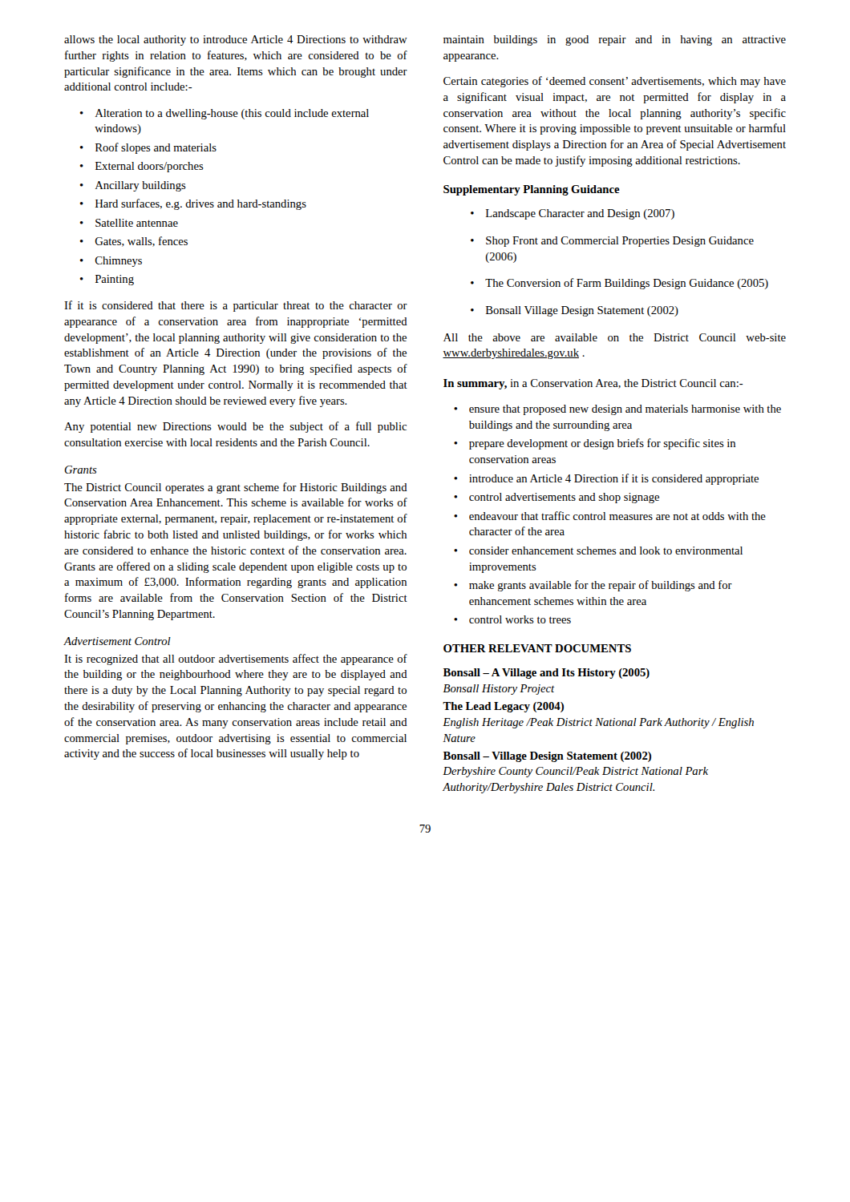allows the local authority to introduce Article 4 Directions to withdraw further rights in relation to features, which are considered to be of particular significance in the area. Items which can be brought under additional control include:-
Alteration to a dwelling-house (this could include external windows)
Roof slopes and materials
External doors/porches
Ancillary buildings
Hard surfaces, e.g. drives and hard-standings
Satellite antennae
Gates, walls, fences
Chimneys
Painting
If it is considered that there is a particular threat to the character or appearance of a conservation area from inappropriate ‘permitted development’, the local planning authority will give consideration to the establishment of an Article 4 Direction (under the provisions of the Town and Country Planning Act 1990) to bring specified aspects of permitted development under control. Normally it is recommended that any Article 4 Direction should be reviewed every five years.
Any potential new Directions would be the subject of a full public consultation exercise with local residents and the Parish Council.
Grants
The District Council operates a grant scheme for Historic Buildings and Conservation Area Enhancement. This scheme is available for works of appropriate external, permanent, repair, replacement or re-instatement of historic fabric to both listed and unlisted buildings, or for works which are considered to enhance the historic context of the conservation area. Grants are offered on a sliding scale dependent upon eligible costs up to a maximum of £3,000. Information regarding grants and application forms are available from the Conservation Section of the District Council’s Planning Department.
Advertisement Control
It is recognized that all outdoor advertisements affect the appearance of the building or the neighbourhood where they are to be displayed and there is a duty by the Local Planning Authority to pay special regard to the desirability of preserving or enhancing the character and appearance of the conservation area. As many conservation areas include retail and commercial premises, outdoor advertising is essential to commercial activity and the success of local businesses will usually help to
maintain buildings in good repair and in having an attractive appearance.
Certain categories of ‘deemed consent’ advertisements, which may have a significant visual impact, are not permitted for display in a conservation area without the local planning authority’s specific consent. Where it is proving impossible to prevent unsuitable or harmful advertisement displays a Direction for an Area of Special Advertisement Control can be made to justify imposing additional restrictions.
Supplementary Planning Guidance
Landscape Character and Design (2007)
Shop Front and Commercial Properties Design Guidance (2006)
The Conversion of Farm Buildings Design Guidance (2005)
Bonsall Village Design Statement (2002)
All the above are available on the District Council web-site www.derbyshiredales.gov.uk .
In summary, in a Conservation Area, the District Council can:-
ensure that proposed new design and materials harmonise with the buildings and the surrounding area
prepare development or design briefs for specific sites in conservation areas
introduce an Article 4 Direction if it is considered appropriate
control advertisements and shop signage
endeavour that traffic control measures are not at odds with the character of the area
consider enhancement schemes and look to environmental improvements
make grants available for the repair of buildings and for enhancement schemes within the area
control works to trees
OTHER RELEVANT DOCUMENTS
Bonsall – A Village and Its History (2005)
Bonsall History Project
The Lead Legacy (2004)
English Heritage /Peak District National Park Authority / English Nature
Bonsall – Village Design Statement (2002)
Derbyshire County Council/Peak District National Park Authority/Derbyshire Dales District Council.
79